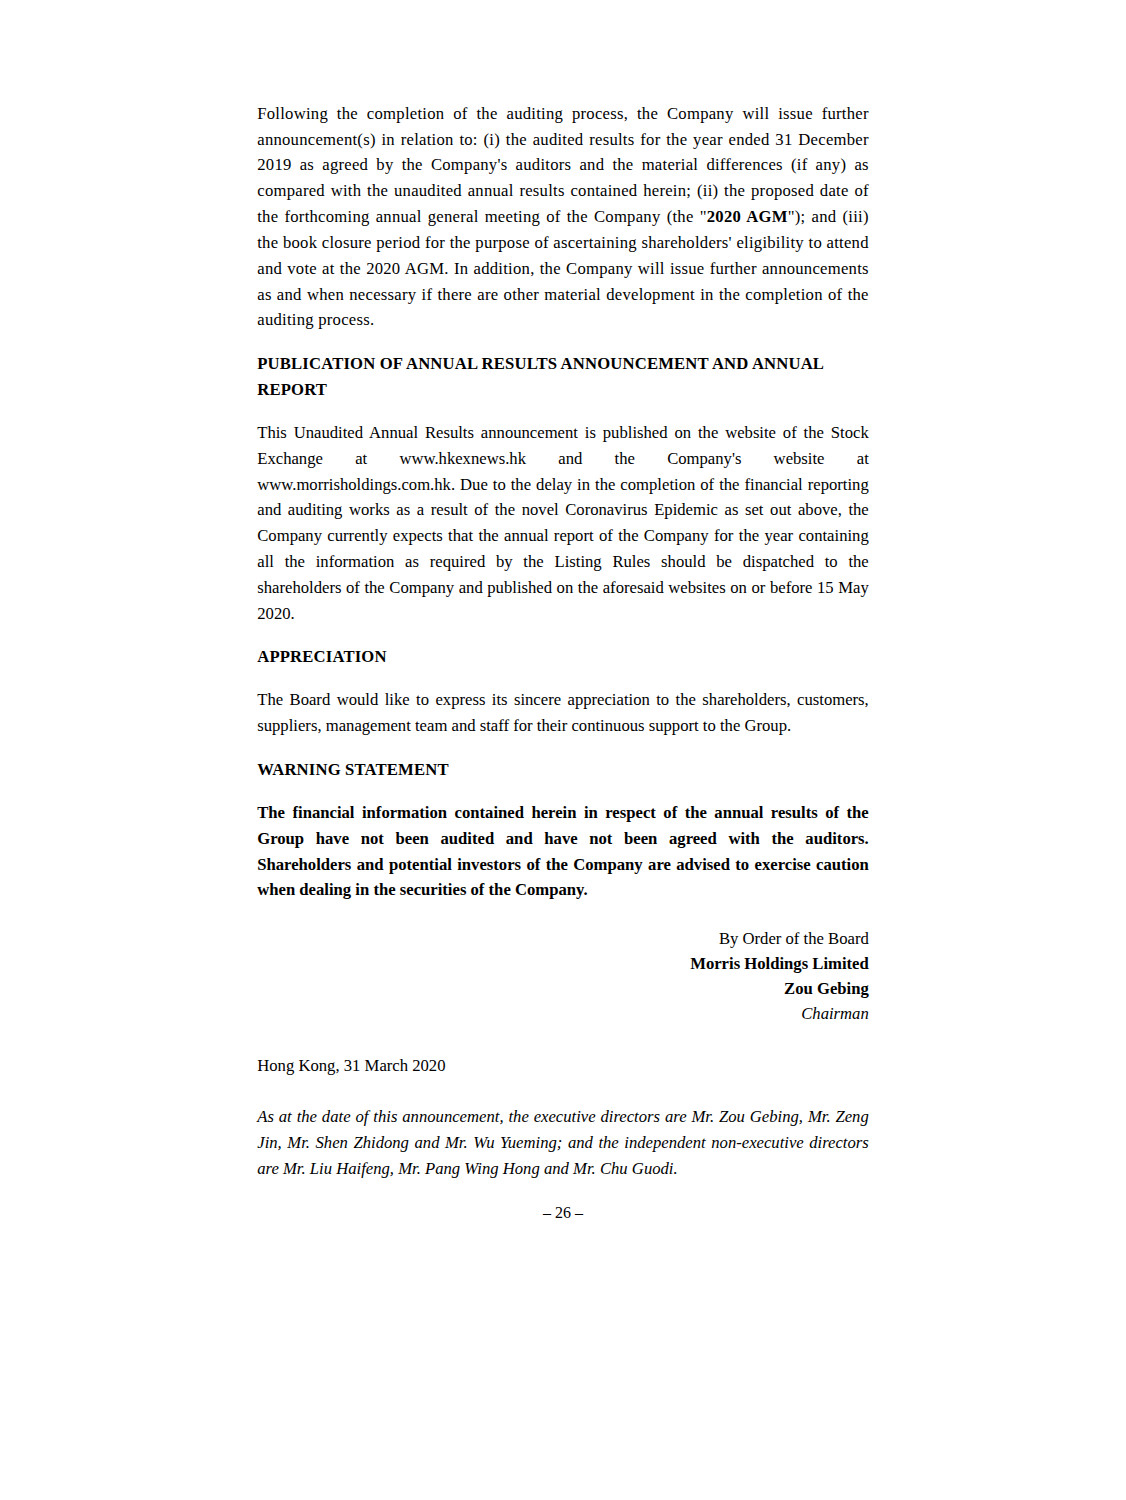Following the completion of the auditing process, the Company will issue further announcement(s) in relation to: (i) the audited results for the year ended 31 December 2019 as agreed by the Company's auditors and the material differences (if any) as compared with the unaudited annual results contained herein; (ii) the proposed date of the forthcoming annual general meeting of the Company (the "2020 AGM"); and (iii) the book closure period for the purpose of ascertaining shareholders' eligibility to attend and vote at the 2020 AGM. In addition, the Company will issue further announcements as and when necessary if there are other material development in the completion of the auditing process.
Publication of Annual Results Announcement and Annual Report
This Unaudited Annual Results announcement is published on the website of the Stock Exchange at www.hkexnews.hk and the Company's website at www.morrisholdings.com.hk. Due to the delay in the completion of the financial reporting and auditing works as a result of the novel Coronavirus Epidemic as set out above, the Company currently expects that the annual report of the Company for the year containing all the information as required by the Listing Rules should be dispatched to the shareholders of the Company and published on the aforesaid websites on or before 15 May 2020.
Appreciation
The Board would like to express its sincere appreciation to the shareholders, customers, suppliers, management team and staff for their continuous support to the Group.
Warning Statement
The financial information contained herein in respect of the annual results of the Group have not been audited and have not been agreed with the auditors. Shareholders and potential investors of the Company are advised to exercise caution when dealing in the securities of the Company.
By Order of the Board Morris Holdings Limited Zou Gebing Chairman
Hong Kong, 31 March 2020
As at the date of this announcement, the executive directors are Mr. Zou Gebing, Mr. Zeng Jin, Mr. Shen Zhidong and Mr. Wu Yueming; and the independent non-executive directors are Mr. Liu Haifeng, Mr. Pang Wing Hong and Mr. Chu Guodi.
– 26 –